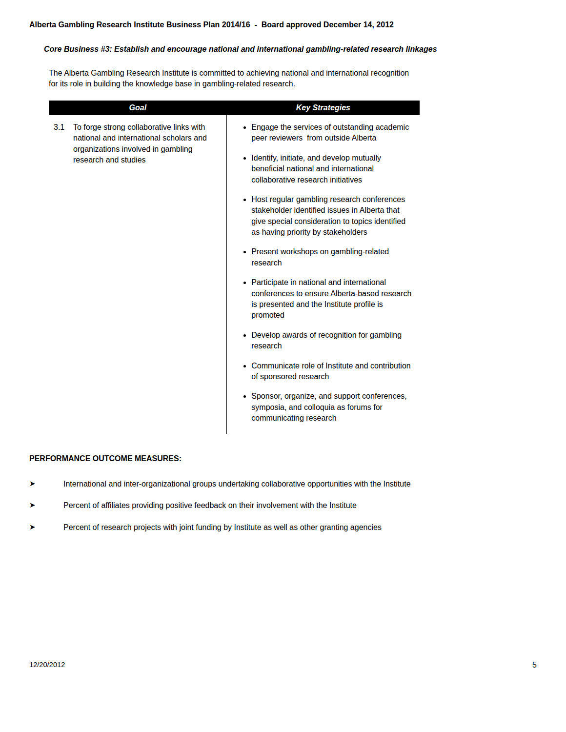Alberta Gambling Research Institute Business Plan 2014/16 - Board approved December 14, 2012
Core Business #3: Establish and encourage national and international gambling-related research linkages
The Alberta Gambling Research Institute is committed to achieving national and international recognition for its role in building the knowledge base in gambling-related research.
| Goal | Key Strategies |
| --- | --- |
| 3.1 To forge strong collaborative links with national and international scholars and organizations involved in gambling research and studies | Engage the services of outstanding academic peer reviewers from outside Alberta Identify, initiate, and develop mutually beneficial national and international collaborative research initiatives Host regular gambling research conferences stakeholder identified issues in Alberta that give special consideration to topics identified as having priority by stakeholders Present workshops on gambling-related research Participate in national and international conferences to ensure Alberta-based research is presented and the Institute profile is promoted Develop awards of recognition for gambling research Communicate role of Institute and contribution of sponsored research Sponsor, organize, and support conferences, symposia, and colloquia as forums for communicating research |
PERFORMANCE OUTCOME MEASURES:
International and inter-organizational groups undertaking collaborative opportunities with the Institute
Percent of affiliates providing positive feedback on their involvement with the Institute
Percent of research projects with joint funding by Institute as well as other granting agencies
12/20/2012 5